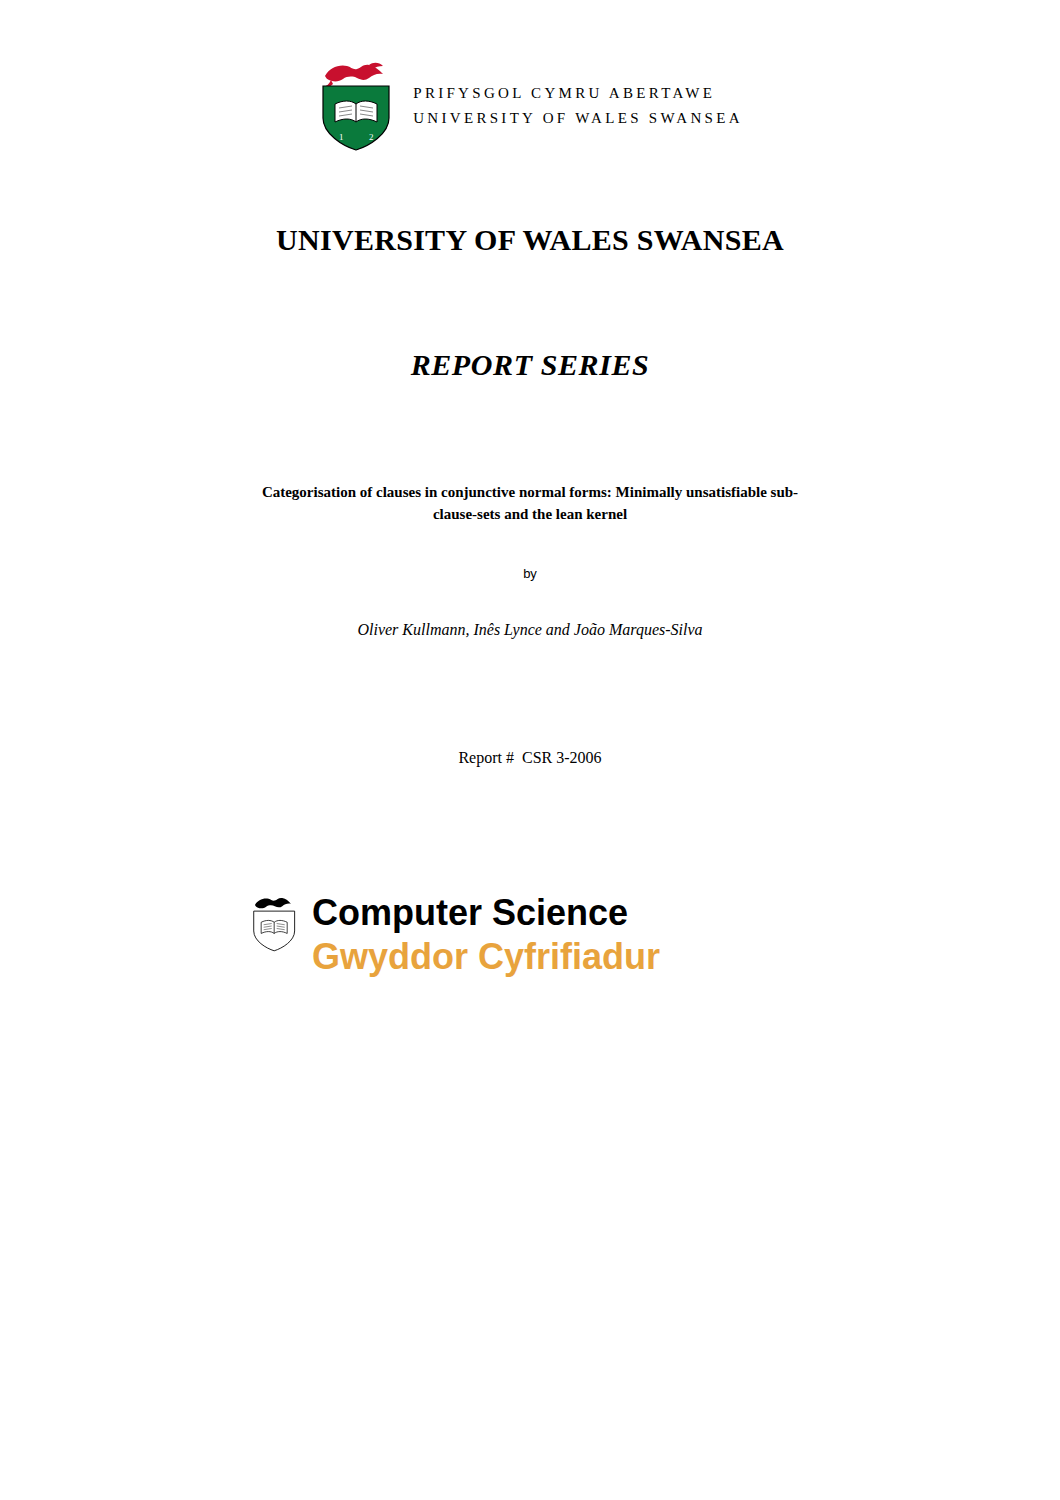1 2
Prifysgol Cymru Abertawe
University of Wales Swansea
UNIVERSITY OF WALES SWANSEA
REPORT SERIES
Categorisation of clauses in conjunctive normal forms: Minimally unsatisfiable sub-clause-sets and the lean kernel
by
Oliver Kullmann, Inês Lynce and João Marques-Silva
Report # CSR 3-2006
Computer Science Gwyddor Cyfrifiadur